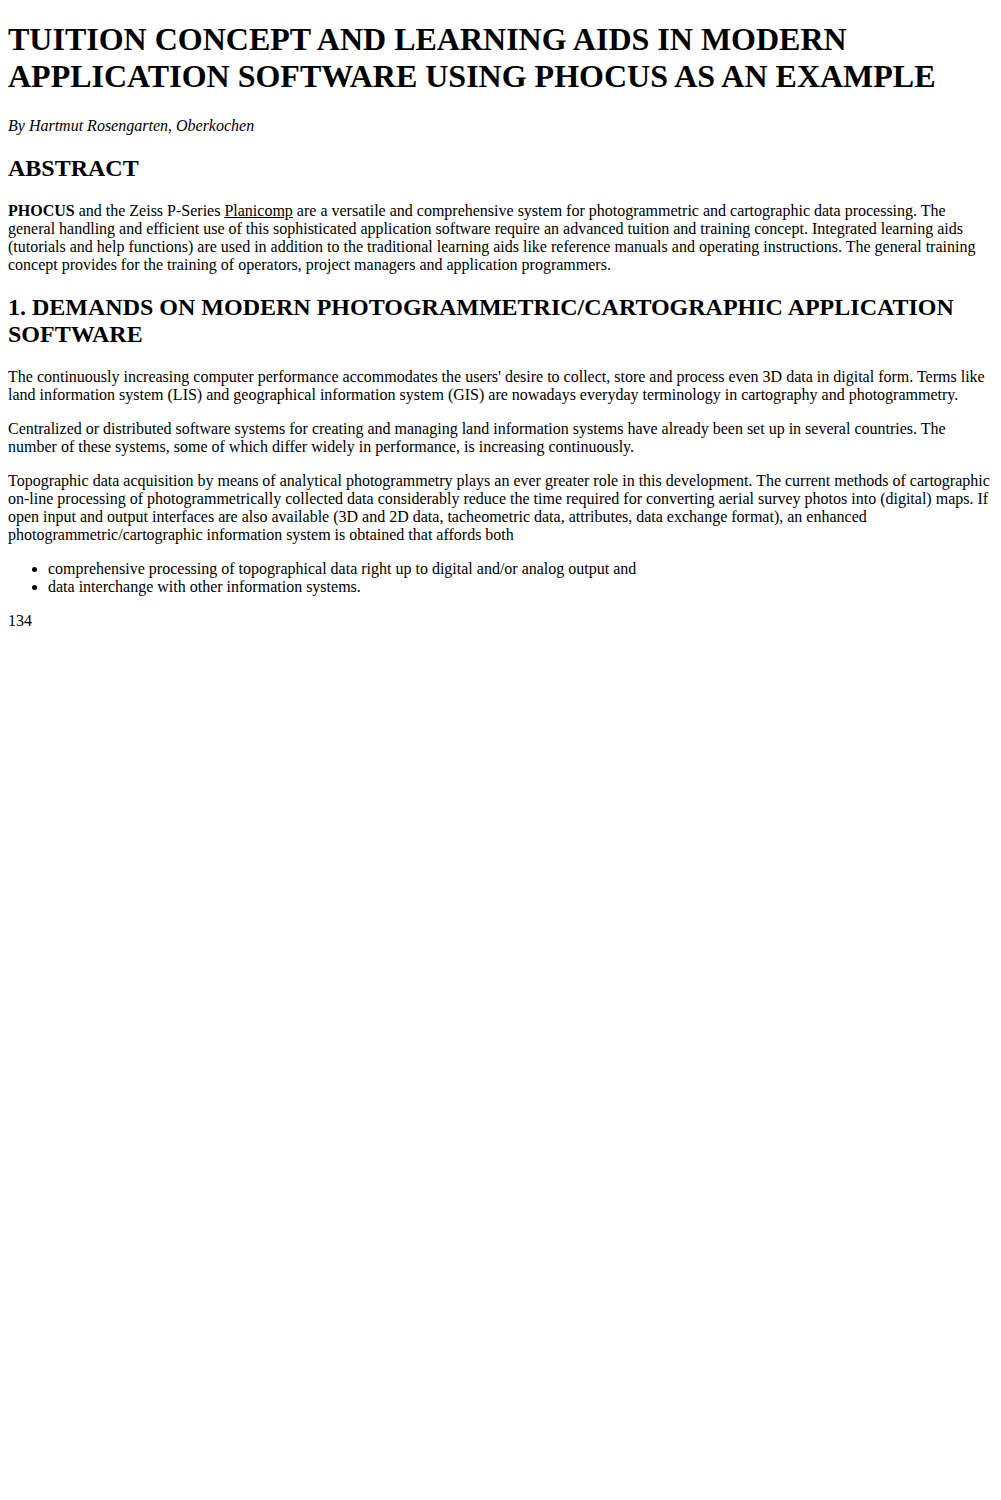TUITION CONCEPT AND LEARNING AIDS IN MODERN APPLICATION SOFTWARE USING PHOCUS AS AN EXAMPLE
By Hartmut Rosengarten, Oberkochen
ABSTRACT
PHOCUS and the Zeiss P-Series Planicomp are a versatile and comprehensive system for photogrammetric and cartographic data processing. The general handling and efficient use of this sophisticated application software require an advanced tuition and training concept. Integrated learning aids (tutorials and help functions) are used in addition to the traditional learning aids like reference manuals and operating instructions. The general training concept provides for the training of operators, project managers and application programmers.
1. DEMANDS ON MODERN PHOTOGRAMMETRIC/CARTOGRAPHIC APPLICATION SOFTWARE
The continuously increasing computer performance accommodates the users' desire to collect, store and process even 3D data in digital form. Terms like land information system (LIS) and geographical information system (GIS) are nowadays everyday terminology in cartography and photogrammetry.
Centralized or distributed software systems for creating and managing land information systems have already been set up in several countries. The number of these systems, some of which differ widely in performance, is increasing continuously.
Topographic data acquisition by means of analytical photogrammetry plays an ever greater role in this development. The current methods of cartographic on-line processing of photogrammetrically collected data considerably reduce the time required for converting aerial survey photos into (digital) maps. If open input and output interfaces are also available (3D and 2D data, tacheometric data, attributes, data exchange format), an enhanced photogrammetric/cartographic information system is obtained that affords both
comprehensive processing of topographical data right up to digital and/or analog output and
data interchange with other information systems.
134